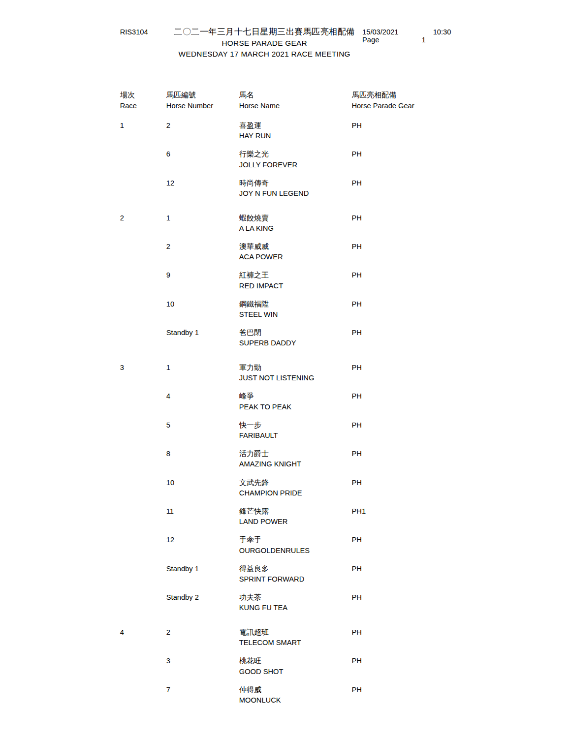RIS3104
二〇二一年三月十七日星期三出賽馬匹亮相配備
HORSE PARADE GEAR
WEDNESDAY 17 MARCH 2021 RACE MEETING
15/03/2021 10:30
Page 1
| 場次 Race | 馬匹編號 Horse Number | 馬名 Horse Name | 馬匹亮相配備 Horse Parade Gear |
| --- | --- | --- | --- |
| 1 | 2 | 喜盈運 HAY RUN | PH |
| | 6 | 行樂之光 JOLLY FOREVER | PH |
| | 12 | 時尚傳奇 JOY N FUN LEGEND | PH |
| 2 | 1 | 蝦餃燒賣 A LA KING | PH |
| | 2 | 澳華威威 ACA POWER | PH |
| | 9 | 紅褲之王 RED IMPACT | PH |
| | 10 | 鋼鐵福陞 STEEL WIN | PH |
| | Standby 1 | 爸巴閉 SUPERB DADDY | PH |
| 3 | 1 | 軍力勁 JUST NOT LISTENING | PH |
| | 4 | 峰爭 PEAK TO PEAK | PH |
| | 5 | 快一步 FARIBAULT | PH |
| | 8 | 活力爵士 AMAZING KNIGHT | PH |
| | 10 | 文武先鋒 CHAMPION PRIDE | PH |
| | 11 | 鋒芒快露 LAND POWER | PH1 |
| | 12 | 手牽手 OURGOLDENRULES | PH |
| | Standby 1 | 得益良多 SPRINT FORWARD | PH |
| | Standby 2 | 功夫茶 KUNG FU TEA | PH |
| 4 | 2 | 電訊超班 TELECOM SMART | PH |
| | 3 | 桃花旺 GOOD SHOT | PH |
| | 7 | 仲得威 MOONLUCK | PH |